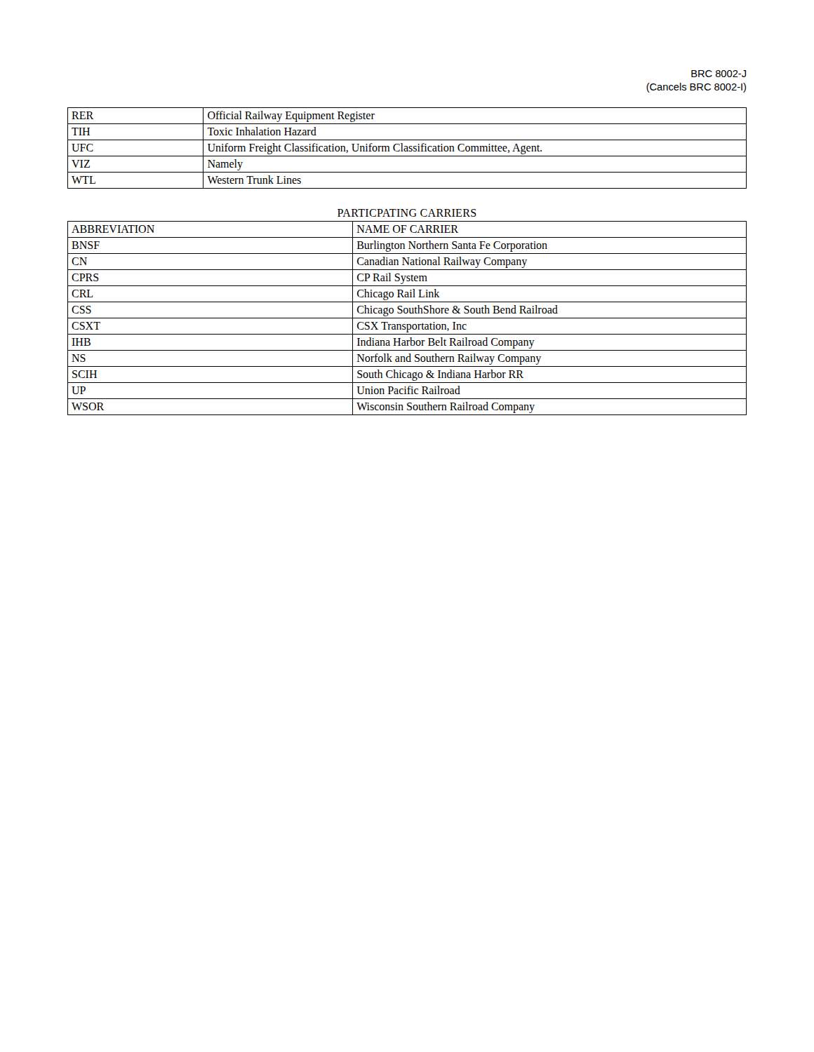BRC 8002-J
(Cancels BRC 8002-I)
| RER | Official Railway Equipment Register |
| TIH | Toxic Inhalation Hazard |
| UFC | Uniform Freight Classification, Uniform Classification Committee, Agent. |
| VIZ | Namely |
| WTL | Western Trunk Lines |
PARTICPATING CARRIERS
| ABBREVIATION | NAME OF CARRIER |
| BNSF | Burlington Northern Santa Fe Corporation |
| CN | Canadian National Railway Company |
| CPRS | CP Rail System |
| CRL | Chicago Rail Link |
| CSS | Chicago SouthShore & South Bend Railroad |
| CSXT | CSX Transportation, Inc |
| IHB | Indiana Harbor Belt Railroad Company |
| NS | Norfolk and Southern Railway Company |
| SCIH | South Chicago & Indiana Harbor RR |
| UP | Union Pacific Railroad |
| WSOR | Wisconsin Southern Railroad Company |